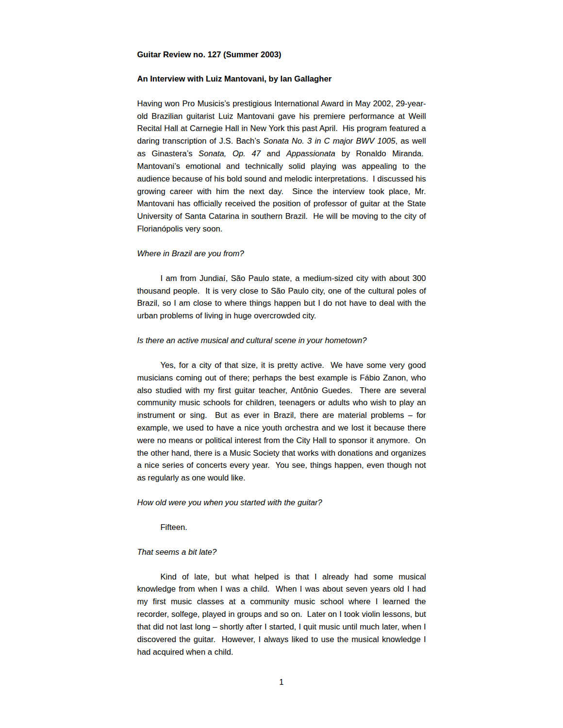Guitar Review no. 127 (Summer 2003)
An Interview with Luiz Mantovani, by Ian Gallagher
Having won Pro Musicis’s prestigious International Award in May 2002, 29-year-old Brazilian guitarist Luiz Mantovani gave his premiere performance at Weill Recital Hall at Carnegie Hall in New York this past April. His program featured a daring transcription of J.S. Bach’s Sonata No. 3 in C major BWV 1005, as well as Ginastera’s Sonata, Op. 47 and Appassionata by Ronaldo Miranda. Mantovani’s emotional and technically solid playing was appealing to the audience because of his bold sound and melodic interpretations. I discussed his growing career with him the next day. Since the interview took place, Mr. Mantovani has officially received the position of professor of guitar at the State University of Santa Catarina in southern Brazil. He will be moving to the city of Florianópolis very soon.
Where in Brazil are you from?
I am from Jundiaí, São Paulo state, a medium-sized city with about 300 thousand people. It is very close to São Paulo city, one of the cultural poles of Brazil, so I am close to where things happen but I do not have to deal with the urban problems of living in huge overcrowded city.
Is there an active musical and cultural scene in your hometown?
Yes, for a city of that size, it is pretty active. We have some very good musicians coming out of there; perhaps the best example is Fábio Zanon, who also studied with my first guitar teacher, Antônio Guedes. There are several community music schools for children, teenagers or adults who wish to play an instrument or sing. But as ever in Brazil, there are material problems – for example, we used to have a nice youth orchestra and we lost it because there were no means or political interest from the City Hall to sponsor it anymore. On the other hand, there is a Music Society that works with donations and organizes a nice series of concerts every year. You see, things happen, even though not as regularly as one would like.
How old were you when you started with the guitar?
Fifteen.
That seems a bit late?
Kind of late, but what helped is that I already had some musical knowledge from when I was a child. When I was about seven years old I had my first music classes at a community music school where I learned the recorder, solfege, played in groups and so on. Later on I took violin lessons, but that did not last long – shortly after I started, I quit music until much later, when I discovered the guitar. However, I always liked to use the musical knowledge I had acquired when a child.
1